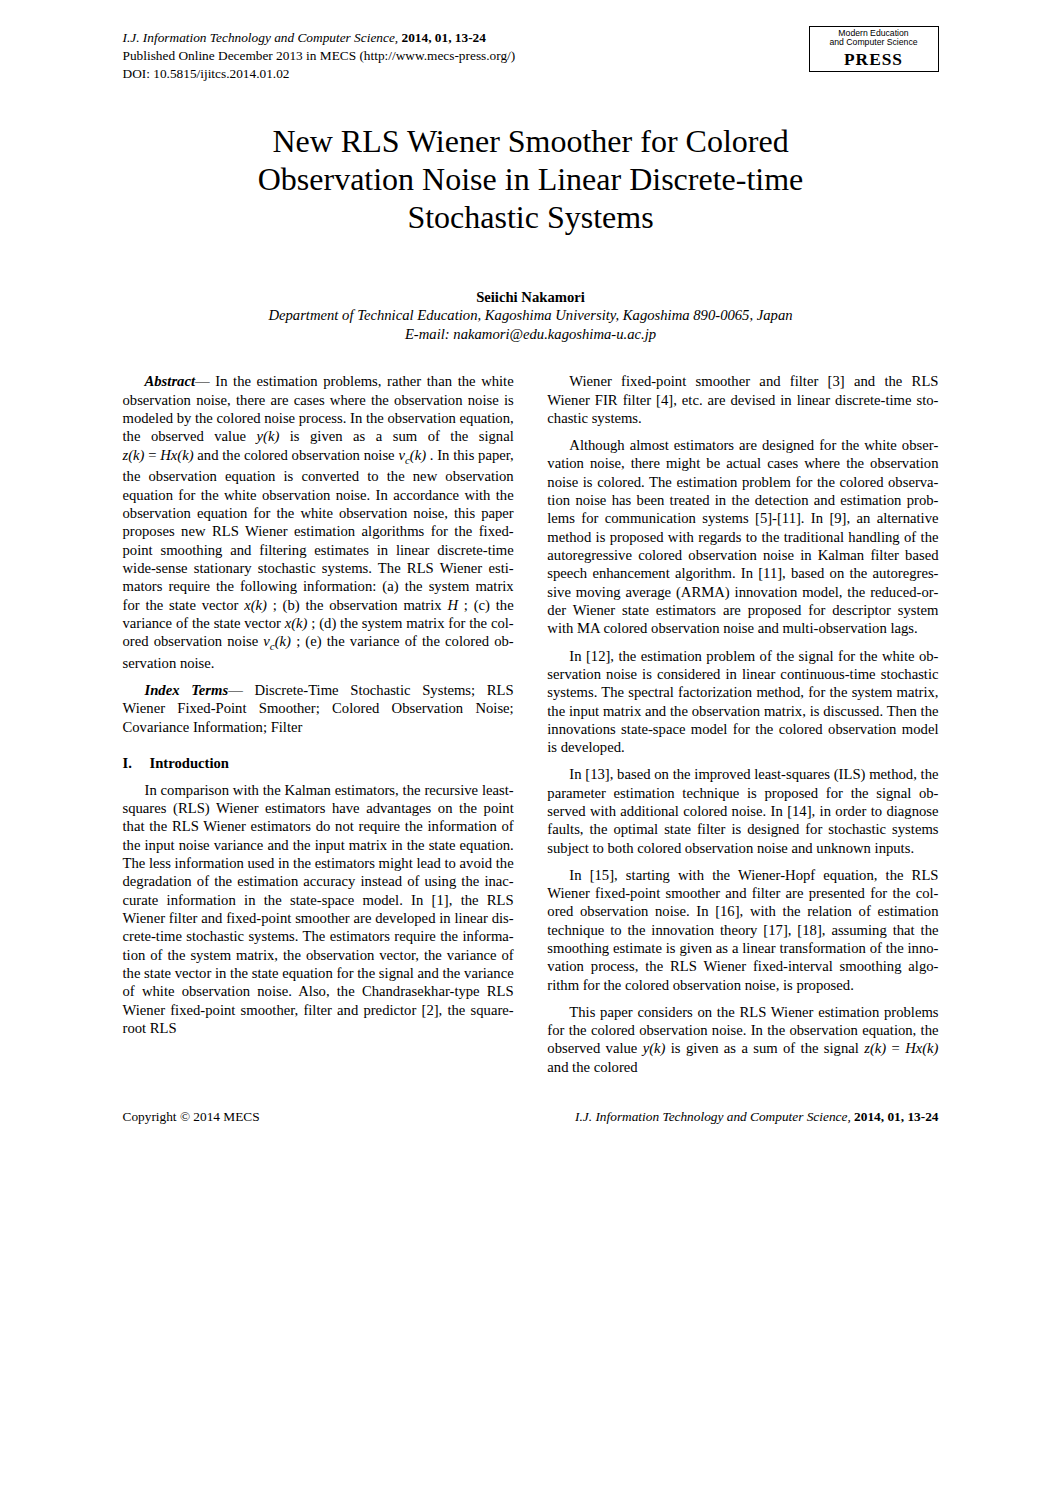I.J. Information Technology and Computer Science, 2014, 01, 13-24
Published Online December 2013 in MECS (http://www.mecs-press.org/)
DOI: 10.5815/ijitcs.2014.01.02
Modern Education
and Computer Science PRESS
New RLS Wiener Smoother for Colored
Observation Noise in Linear Discrete-time
Stochastic Systems
Seiichi Nakamori
Department of Technical Education, Kagoshima University, Kagoshima 890-0065, Japan
E-mail: nakamori@edu.kagoshima-u.ac.jp
Abstract— In the estimation problems, rather than the white observation noise, there are cases where the observation noise is modeled by the colored noise process. In the observation equation, the observed value y(k) is given as a sum of the signal z(k) = Hx(k) and the colored observation noise vc(k) . In this paper, the observation equation is converted to the new observation equation for the white observation noise. In accordance with the observation equation for the white observation noise, this paper proposes new RLS Wiener estimation algorithms for the fixed-point smoothing and filtering estimates in linear discrete-time wide-sense stationary stochastic systems. The RLS Wiener estimators require the following information: (a) the system matrix for the state vector x(k) ; (b) the observation matrix H ; (c) the variance of the state vector x(k) ; (d) the system matrix for the colored observation noise vc(k) ; (e) the variance of the colored observation noise.
Index Terms— Discrete-Time Stochastic Systems; RLS Wiener Fixed-Point Smoother; Colored Observation Noise; Covariance Information; Filter
I. Introduction
In comparison with the Kalman estimators, the recursive least-squares (RLS) Wiener estimators have advantages on the point that the RLS Wiener estimators do not require the information of the input noise variance and the input matrix in the state equation. The less information used in the estimators might lead to avoid the degradation of the estimation accuracy instead of using the inaccurate information in the state-space model. In [1], the RLS Wiener filter and fixed-point smoother are developed in linear discrete-time stochastic systems. The estimators require the information of the system matrix, the observation vector, the variance of the state vector in the state equation for the signal and the variance of white observation noise. Also, the Chandrasekhar-type RLS Wiener fixed-point smoother, filter and predictor [2], the square-root RLS
Wiener fixed-point smoother and filter [3] and the RLS Wiener FIR filter [4], etc. are devised in linear discrete-time stochastic systems.
Although almost estimators are designed for the white observation noise, there might be actual cases where the observation noise is colored. The estimation problem for the colored observation noise has been treated in the detection and estimation problems for communication systems [5]-[11]. In [9], an alternative method is proposed with regards to the traditional handling of the autoregressive colored observation noise in Kalman filter based speech enhancement algorithm. In [11], based on the autoregressive moving average (ARMA) innovation model, the reduced-order Wiener state estimators are proposed for descriptor system with MA colored observation noise and multi-observation lags.
In [12], the estimation problem of the signal for the white observation noise is considered in linear continuous-time stochastic systems. The spectral factorization method, for the system matrix, the input matrix and the observation matrix, is discussed. Then the innovations state-space model for the colored observation model is developed.
In [13], based on the improved least-squares (ILS) method, the parameter estimation technique is proposed for the signal observed with additional colored noise. In [14], in order to diagnose faults, the optimal state filter is designed for stochastic systems subject to both colored observation noise and unknown inputs.
In [15], starting with the Wiener-Hopf equation, the RLS Wiener fixed-point smoother and filter are presented for the colored observation noise. In [16], with the relation of estimation technique to the innovation theory [17], [18], assuming that the smoothing estimate is given as a linear transformation of the innovation process, the RLS Wiener fixed-interval smoothing algorithm for the colored observation noise, is proposed.
This paper considers on the RLS Wiener estimation problems for the colored observation noise. In the observation equation, the observed value y(k) is given as a sum of the signal z(k) = Hx(k) and the colored
Copyright © 2014 MECS
I.J. Information Technology and Computer Science, 2014, 01, 13-24